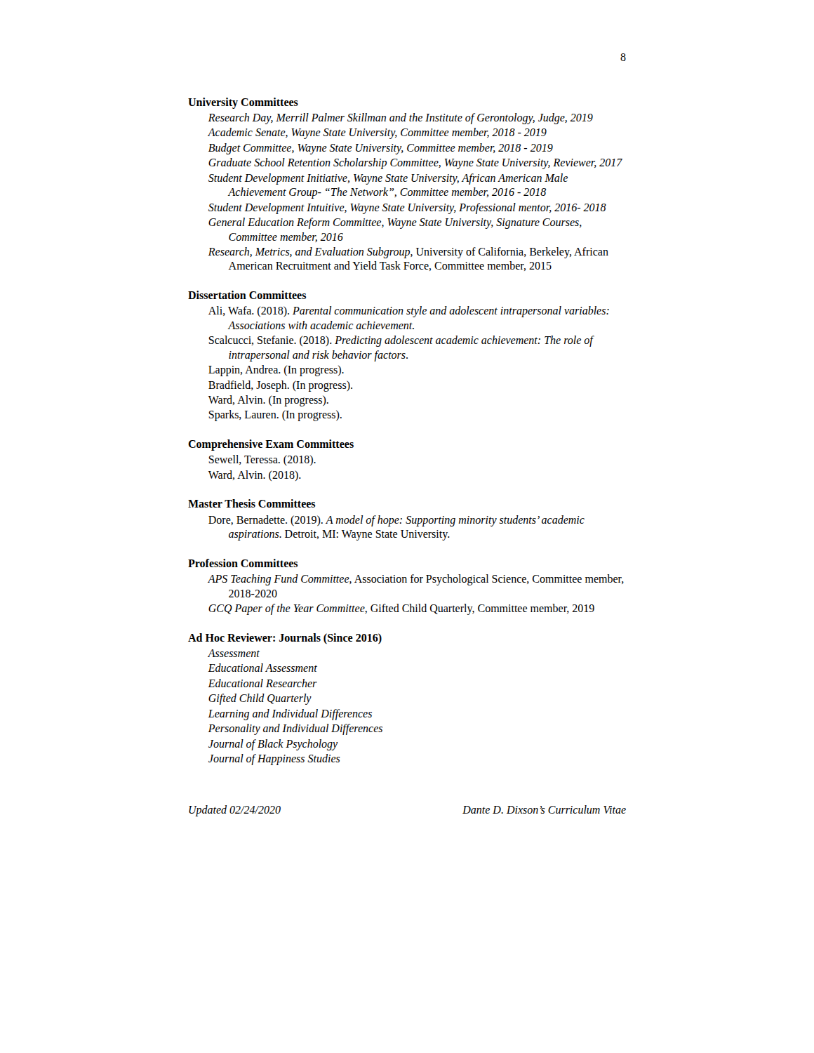8
University Committees
Research Day, Merrill Palmer Skillman and the Institute of Gerontology, Judge, 2019
Academic Senate, Wayne State University, Committee member, 2018 - 2019
Budget Committee, Wayne State University, Committee member, 2018 - 2019
Graduate School Retention Scholarship Committee, Wayne State University, Reviewer, 2017
Student Development Initiative, Wayne State University, African American Male Achievement Group- “The Network”, Committee member, 2016 - 2018
Student Development Intuitive, Wayne State University, Professional mentor, 2016- 2018
General Education Reform Committee, Wayne State University, Signature Courses, Committee member, 2016
Research, Metrics, and Evaluation Subgroup, University of California, Berkeley, African American Recruitment and Yield Task Force, Committee member, 2015
Dissertation Committees
Ali, Wafa. (2018). Parental communication style and adolescent intrapersonal variables: Associations with academic achievement.
Scalcucci, Stefanie. (2018). Predicting adolescent academic achievement: The role of intrapersonal and risk behavior factors.
Lappin, Andrea. (In progress).
Bradfield, Joseph. (In progress).
Ward, Alvin. (In progress).
Sparks, Lauren. (In progress).
Comprehensive Exam Committees
Sewell, Teressa. (2018).
Ward, Alvin. (2018).
Master Thesis Committees
Dore, Bernadette. (2019). A model of hope: Supporting minority students’ academic aspirations. Detroit, MI: Wayne State University.
Profession Committees
APS Teaching Fund Committee, Association for Psychological Science, Committee member, 2018-2020
GCQ Paper of the Year Committee, Gifted Child Quarterly, Committee member, 2019
Ad Hoc Reviewer: Journals (Since 2016)
Assessment
Educational Assessment
Educational Researcher
Gifted Child Quarterly
Learning and Individual Differences
Personality and Individual Differences
Journal of Black Psychology
Journal of Happiness Studies
Updated 02/24/2020
Dante D. Dixson’s Curriculum Vitae